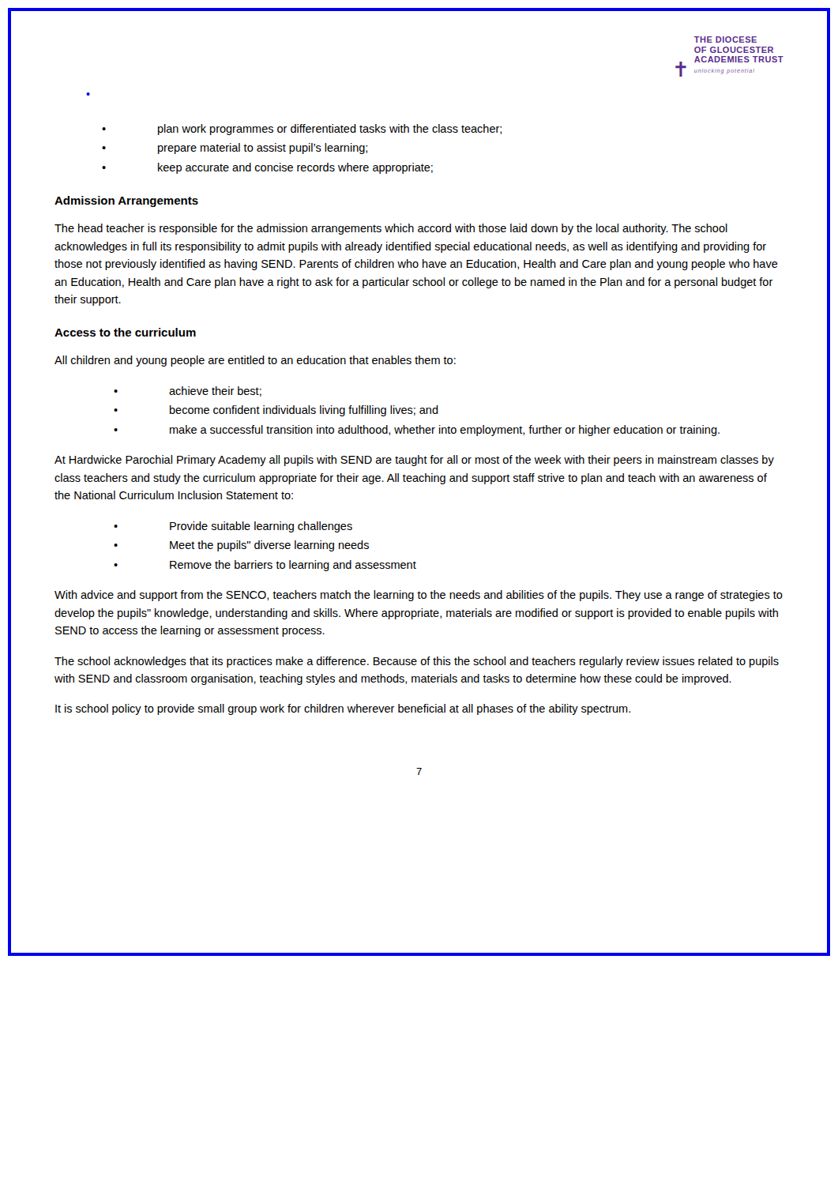✝ THE DIOCESE
OF GLOUCESTER
ACADEMIES TRUST
unlocking potential
•
plan work programmes or differentiated tasks with the class teacher;
prepare material to assist pupil’s learning;
keep accurate and concise records where appropriate;
Admission Arrangements
The head teacher is responsible for the admission arrangements which accord with those laid down by the local authority. The school acknowledges in full its responsibility to admit pupils with already identified special educational needs, as well as identifying and providing for those not previously identified as having SEND. Parents of children who have an Education, Health and Care plan and young people who have an Education, Health and Care plan have a right to ask for a particular school or college to be named in the Plan and for a personal budget for their support.
Access to the curriculum
All children and young people are entitled to an education that enables them to:
achieve their best;
become confident individuals living fulfilling lives; and
make a successful transition into adulthood, whether into employment, further or higher education or training.
At Hardwicke Parochial Primary Academy all pupils with SEND are taught for all or most of the week with their peers in mainstream classes by class teachers and study the curriculum appropriate for their age. All teaching and support staff strive to plan and teach with an awareness of the National Curriculum Inclusion Statement to:
Provide suitable learning challenges
Meet the pupils" diverse learning needs
Remove the barriers to learning and assessment
With advice and support from the SENCO, teachers match the learning to the needs and abilities of the pupils. They use a range of strategies to develop the pupils" knowledge, understanding and skills. Where appropriate, materials are modified or support is provided to enable pupils with SEND to access the learning or assessment process.
The school acknowledges that its practices make a difference. Because of this the school and teachers regularly review issues related to pupils with SEND and classroom organisation, teaching styles and methods, materials and tasks to determine how these could be improved.
It is school policy to provide small group work for children wherever beneficial at all phases of the ability spectrum.
7